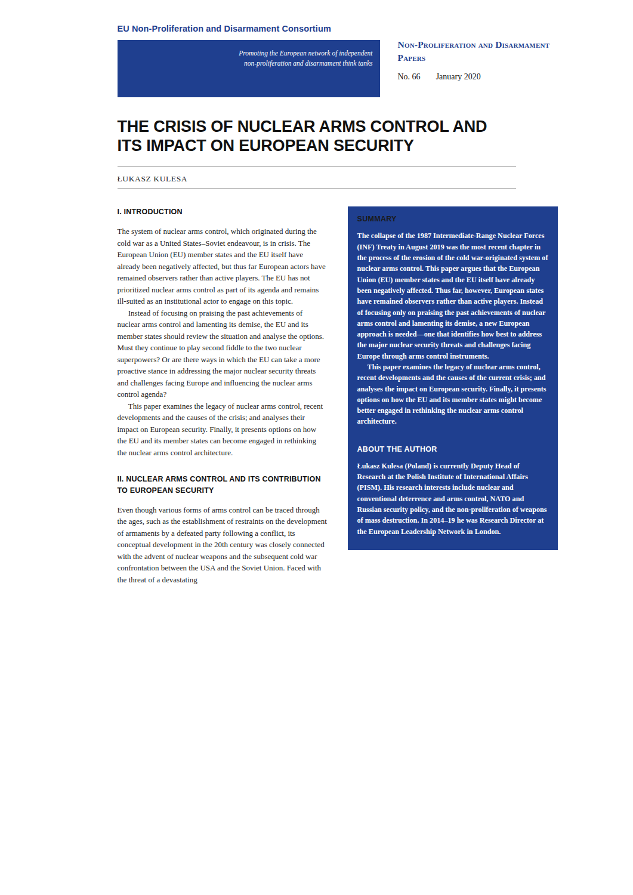EU Non-Proliferation and Disarmament Consortium
Promoting the European network of independent
non-proliferation and disarmament think tanks
Non-Proliferation and Disarmament Papers
No. 66 January 2020
THE CRISIS OF NUCLEAR ARMS CONTROL AND ITS IMPACT ON EUROPEAN SECURITY
ŁUKASZ KULESA
I. INTRODUCTION
The system of nuclear arms control, which originated during the cold war as a United States–Soviet endeavour, is in crisis. The European Union (EU) member states and the EU itself have already been negatively affected, but thus far European actors have remained observers rather than active players. The EU has not prioritized nuclear arms control as part of its agenda and remains ill-suited as an institutional actor to engage on this topic.
Instead of focusing on praising the past achievements of nuclear arms control and lamenting its demise, the EU and its member states should review the situation and analyse the options. Must they continue to play second fiddle to the two nuclear superpowers? Or are there ways in which the EU can take a more proactive stance in addressing the major nuclear security threats and challenges facing Europe and influencing the nuclear arms control agenda?
This paper examines the legacy of nuclear arms control, recent developments and the causes of the crisis; and analyses their impact on European security. Finally, it presents options on how the EU and its member states can become engaged in rethinking the nuclear arms control architecture.
II. NUCLEAR ARMS CONTROL AND ITS CONTRIBUTION TO EUROPEAN SECURITY
Even though various forms of arms control can be traced through the ages, such as the establishment of restraints on the development of armaments by a defeated party following a conflict, its conceptual development in the 20th century was closely connected with the advent of nuclear weapons and the subsequent cold war confrontation between the USA and the Soviet Union. Faced with the threat of a devastating
SUMMARY
The collapse of the 1987 Intermediate-Range Nuclear Forces (INF) Treaty in August 2019 was the most recent chapter in the process of the erosion of the cold war-originated system of nuclear arms control. This paper argues that the European Union (EU) member states and the EU itself have already been negatively affected. Thus far, however, European states have remained observers rather than active players. Instead of focusing only on praising the past achievements of nuclear arms control and lamenting its demise, a new European approach is needed—one that identifies how best to address the major nuclear security threats and challenges facing Europe through arms control instruments.
This paper examines the legacy of nuclear arms control, recent developments and the causes of the current crisis; and analyses the impact on European security. Finally, it presents options on how the EU and its member states might become better engaged in rethinking the nuclear arms control architecture.
ABOUT THE AUTHOR
Łukasz Kulesa (Poland) is currently Deputy Head of Research at the Polish Institute of International Affairs (PISM). His research interests include nuclear and conventional deterrence and arms control, NATO and Russian security policy, and the non-proliferation of weapons of mass destruction. In 2014–19 he was Research Director at the European Leadership Network in London.